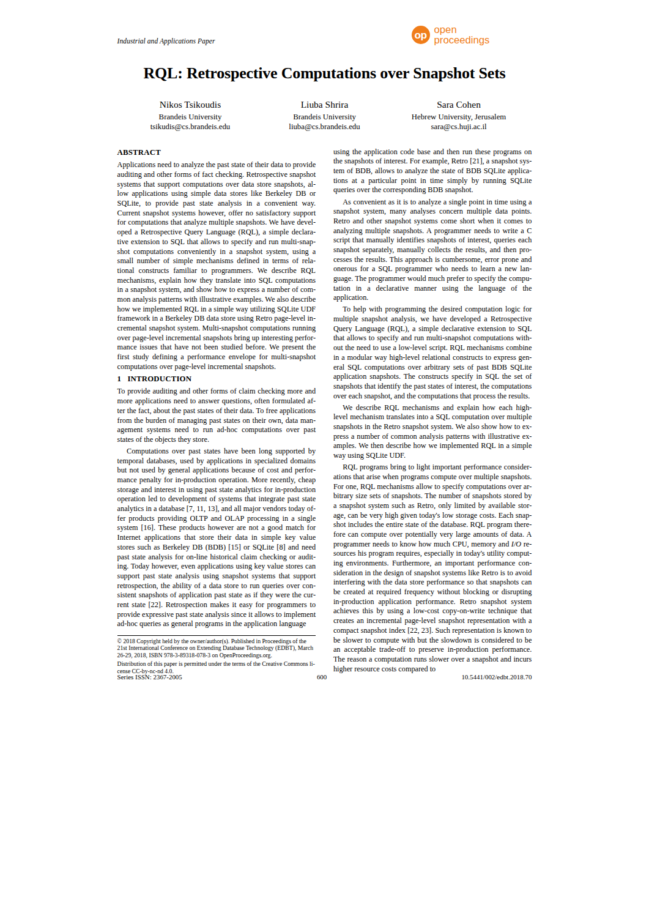op
open
proceedings
Industrial and Applications Paper
RQL: Retrospective Computations over Snapshot Sets
Nikos Tsikoudis
Brandeis University
tsikudis@cs.brandeis.edu
Liuba Shrira
Brandeis University
liuba@cs.brandeis.edu
Sara Cohen
Hebrew University, Jerusalem
sara@cs.huji.ac.il
ABSTRACT
Applications need to analyze the past state of their data to provide auditing and other forms of fact checking. Retrospective snapshot systems that support computations over data store snapshots, allow applications using simple data stores like Berkeley DB or SQLite, to provide past state analysis in a convenient way. Current snapshot systems however, offer no satisfactory support for computations that analyze multiple snapshots. We have developed a Retrospective Query Language (RQL), a simple declarative extension to SQL that allows to specify and run multi-snapshot computations conveniently in a snapshot system, using a small number of simple mechanisms defined in terms of relational constructs familiar to programmers. We describe RQL mechanisms, explain how they translate into SQL computations in a snapshot system, and show how to express a number of common analysis patterns with illustrative examples. We also describe how we implemented RQL in a simple way utilizing SQLite UDF framework in a Berkeley DB data store using Retro page-level incremental snapshot system. Multi-snapshot computations running over page-level incremental snapshots bring up interesting performance issues that have not been studied before. We present the first study defining a performance envelope for multi-snapshot computations over page-level incremental snapshots.
1 INTRODUCTION
To provide auditing and other forms of claim checking more and more applications need to answer questions, often formulated after the fact, about the past states of their data. To free applications from the burden of managing past states on their own, data management systems need to run ad-hoc computations over past states of the objects they store.
Computations over past states have been long supported by temporal databases, used by applications in specialized domains but not used by general applications because of cost and performance penalty for in-production operation. More recently, cheap storage and interest in using past state analytics for in-production operation led to development of systems that integrate past state analytics in a database [7, 11, 13], and all major vendors today offer products providing OLTP and OLAP processing in a single system [16]. These products however are not a good match for Internet applications that store their data in simple key value stores such as Berkeley DB (BDB) [15] or SQLite [8] and need past state analysis for on-line historical claim checking or auditing. Today however, even applications using key value stores can support past state analysis using snapshot systems that support retrospection, the ability of a data store to run queries over consistent snapshots of application past state as if they were the current state [22]. Retrospection makes it easy for programmers to provide expressive past state analysis since it allows to implement ad-hoc queries as general programs in the application language
© 2018 Copyright held by the owner/author(s). Published in Proceedings of the 21st International Conference on Extending Database Technology (EDBT), March 26-29, 2018, ISBN 978-3-89318-078-3 on OpenProceedings.org.
Distribution of this paper is permitted under the terms of the Creative Commons license CC-by-nc-nd 4.0.
using the application code base and then run these programs on the snapshots of interest. For example, Retro [21], a snapshot system of BDB, allows to analyze the state of BDB SQLite applications at a particular point in time simply by running SQLite queries over the corresponding BDB snapshot.
As convenient as it is to analyze a single point in time using a snapshot system, many analyses concern multiple data points. Retro and other snapshot systems come short when it comes to analyzing multiple snapshots. A programmer needs to write a C script that manually identifies snapshots of interest, queries each snapshot separately, manually collects the results, and then processes the results. This approach is cumbersome, error prone and onerous for a SQL programmer who needs to learn a new language. The programmer would much prefer to specify the computation in a declarative manner using the language of the application.
To help with programming the desired computation logic for multiple snapshot analysis, we have developed a Retrospective Query Language (RQL), a simple declarative extension to SQL that allows to specify and run multi-snapshot computations without the need to use a low-level script. RQL mechanisms combine in a modular way high-level relational constructs to express general SQL computations over arbitrary sets of past BDB SQLite application snapshots. The constructs specify in SQL the set of snapshots that identify the past states of interest, the computations over each snapshot, and the computations that process the results.
We describe RQL mechanisms and explain how each high-level mechanism translates into a SQL computation over multiple snapshots in the Retro snapshot system. We also show how to express a number of common analysis patterns with illustrative examples. We then describe how we implemented RQL in a simple way using SQLite UDF.
RQL programs bring to light important performance considerations that arise when programs compute over multiple snapshots. For one, RQL mechanisms allow to specify computations over arbitrary size sets of snapshots. The number of snapshots stored by a snapshot system such as Retro, only limited by available storage, can be very high given today's low storage costs. Each snapshot includes the entire state of the database. RQL program therefore can compute over potentially very large amounts of data. A programmer needs to know how much CPU, memory and I/O resources his program requires, especially in today's utility computing environments. Furthermore, an important performance consideration in the design of snapshot systems like Retro is to avoid interfering with the data store performance so that snapshots can be created at required frequency without blocking or disrupting in-production application performance. Retro snapshot system achieves this by using a low-cost copy-on-write technique that creates an incremental page-level snapshot representation with a compact snapshot index [22, 23]. Such representation is known to be slower to compute with but the slowdown is considered to be an acceptable trade-off to preserve in-production performance. The reason a computation runs slower over a snapshot and incurs higher resource costs compared to
Series ISSN: 2367-2005
600
10.5441/002/edbt.2018.70